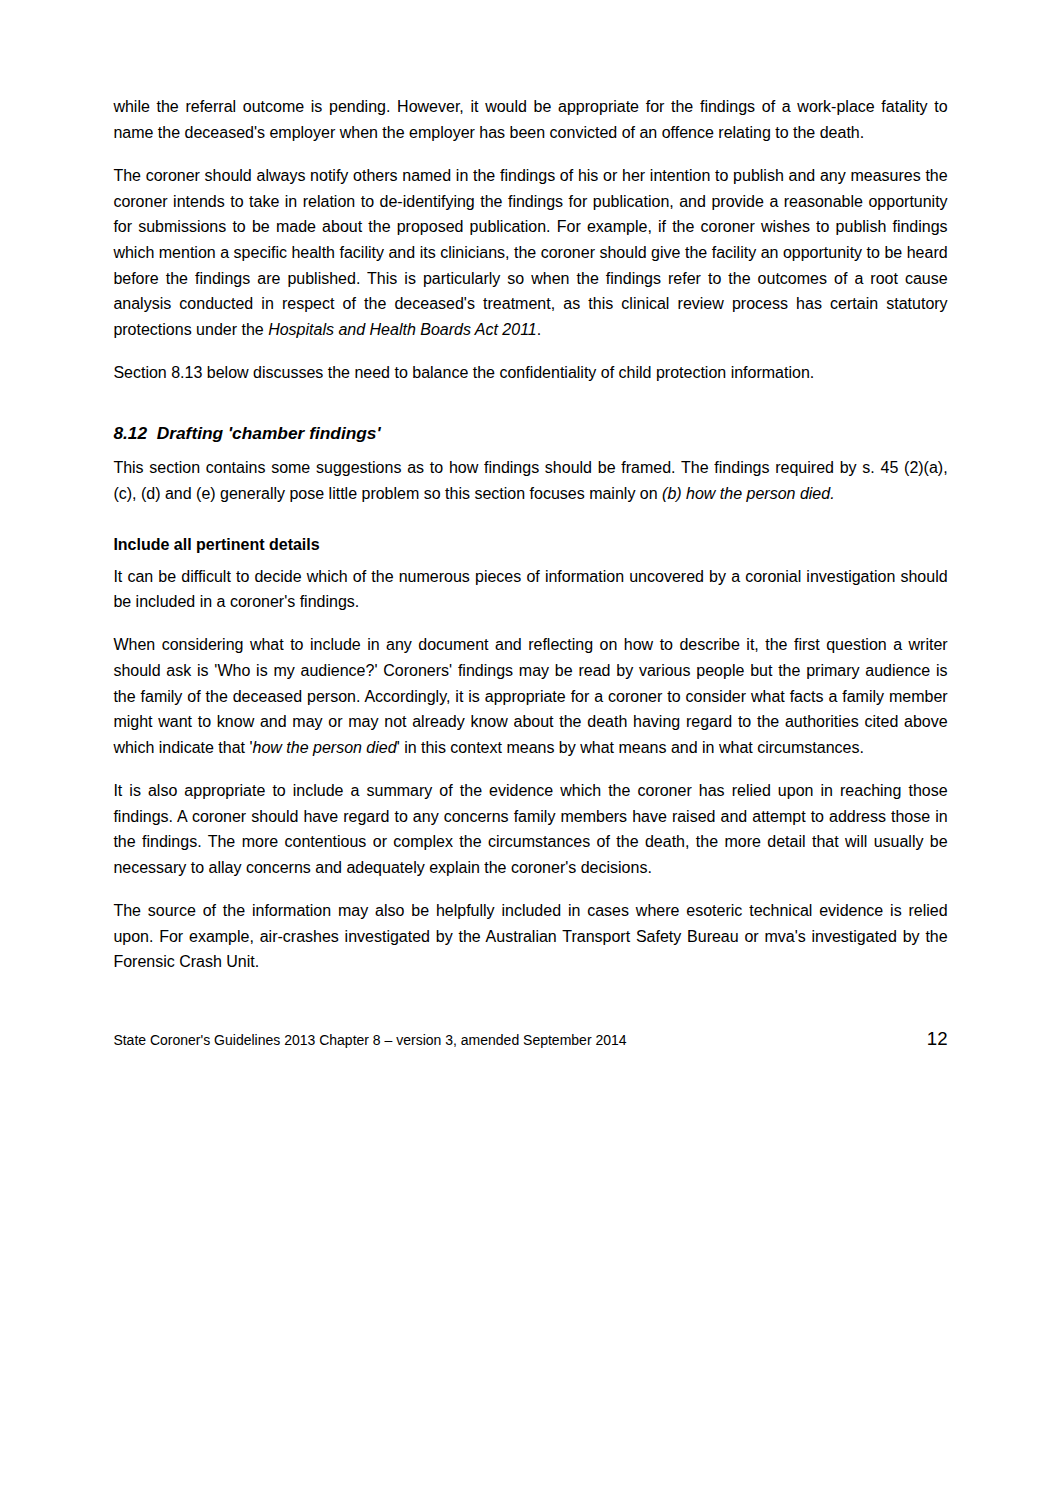while the referral outcome is pending. However, it would be appropriate for the findings of a work-place fatality to name the deceased's employer when the employer has been convicted of an offence relating to the death.
The coroner should always notify others named in the findings of his or her intention to publish and any measures the coroner intends to take in relation to de-identifying the findings for publication, and provide a reasonable opportunity for submissions to be made about the proposed publication. For example, if the coroner wishes to publish findings which mention a specific health facility and its clinicians, the coroner should give the facility an opportunity to be heard before the findings are published. This is particularly so when the findings refer to the outcomes of a root cause analysis conducted in respect of the deceased's treatment, as this clinical review process has certain statutory protections under the Hospitals and Health Boards Act 2011.
Section 8.13 below discusses the need to balance the confidentiality of child protection information.
8.12 Drafting 'chamber findings'
This section contains some suggestions as to how findings should be framed. The findings required by s. 45 (2)(a), (c), (d) and (e) generally pose little problem so this section focuses mainly on (b) how the person died.
Include all pertinent details
It can be difficult to decide which of the numerous pieces of information uncovered by a coronial investigation should be included in a coroner's findings.
When considering what to include in any document and reflecting on how to describe it, the first question a writer should ask is 'Who is my audience?' Coroners' findings may be read by various people but the primary audience is the family of the deceased person. Accordingly, it is appropriate for a coroner to consider what facts a family member might want to know and may or may not already know about the death having regard to the authorities cited above which indicate that 'how the person died' in this context means by what means and in what circumstances.
It is also appropriate to include a summary of the evidence which the coroner has relied upon in reaching those findings. A coroner should have regard to any concerns family members have raised and attempt to address those in the findings. The more contentious or complex the circumstances of the death, the more detail that will usually be necessary to allay concerns and adequately explain the coroner's decisions.
The source of the information may also be helpfully included in cases where esoteric technical evidence is relied upon. For example, air-crashes investigated by the Australian Transport Safety Bureau or mva's investigated by the Forensic Crash Unit.
State Coroner's Guidelines 2013 Chapter 8 – version 3, amended September 2014 12